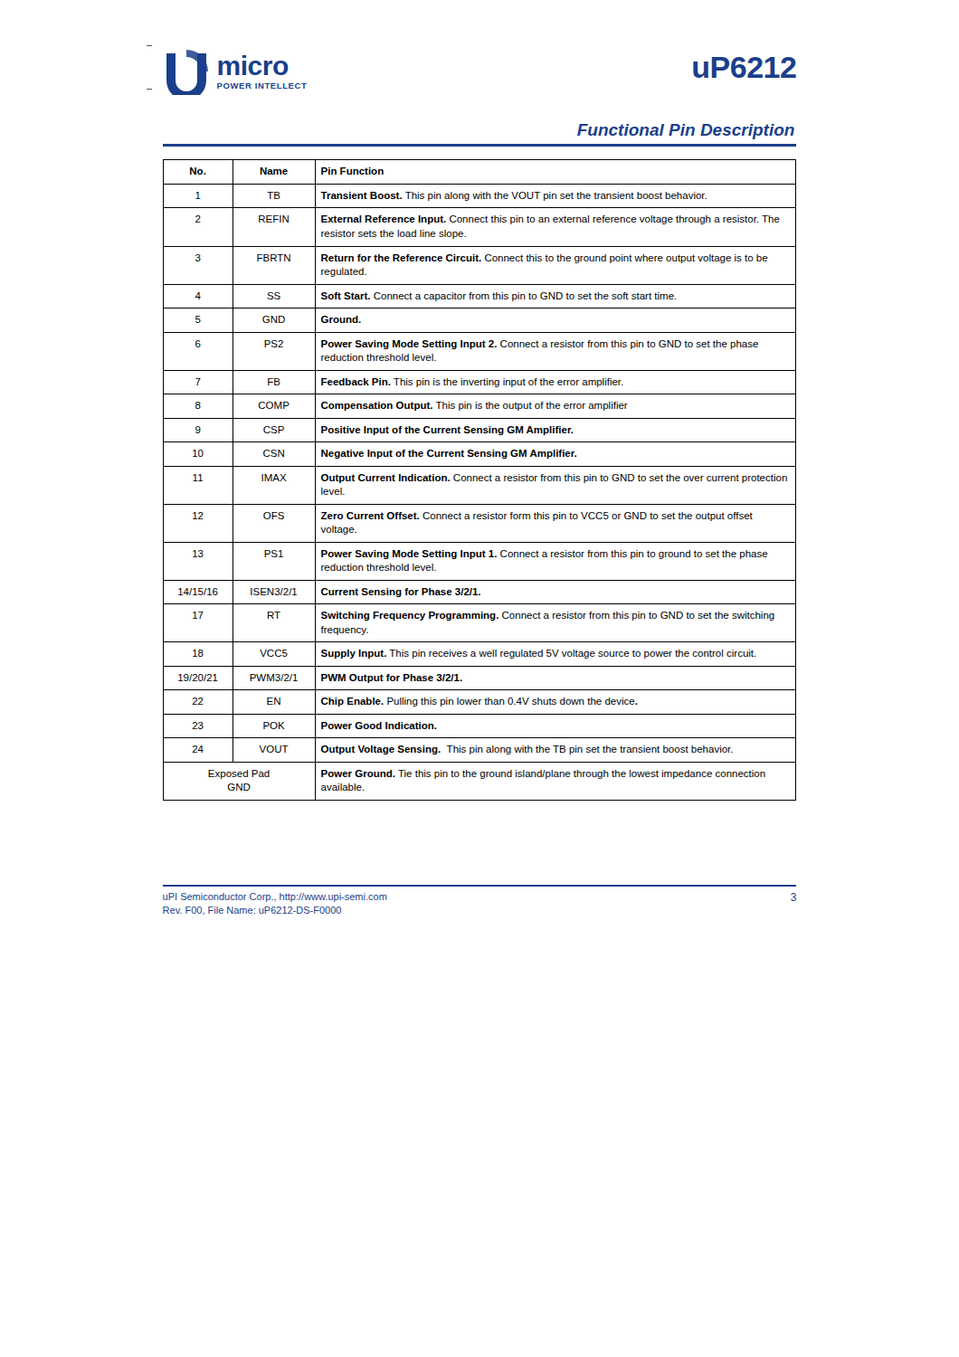micro
POWER INTELLECT
uP6212
Functional Pin Description
| No. | Name | Pin Function |
| --- | --- | --- |
| 1 | TB | Transient Boost. This pin along with the VOUT pin set the transient boost behavior. |
| 2 | REFIN | External Reference Input. Connect this pin to an external reference voltage through a resistor. The resistor sets the load line slope. |
| 3 | FBRTN | Return for the Reference Circuit. Connect this to the ground point where output voltage is to be regulated. |
| 4 | SS | Soft Start. Connect a capacitor from this pin to GND to set the soft start time. |
| 5 | GND | Ground. |
| 6 | PS2 | Power Saving Mode Setting Input 2. Connect a resistor from this pin to GND to set the phase reduction threshold level. |
| 7 | FB | Feedback Pin. This pin is the inverting input of the error amplifier. |
| 8 | COMP | Compensation Output. This pin is the output of the error amplifier |
| 9 | CSP | Positive Input of the Current Sensing GM Amplifier. |
| 10 | CSN | Negative Input of the Current Sensing GM Amplifier. |
| 11 | IMAX | Output Current Indication. Connect a resistor from this pin to GND to set the over current protection level. |
| 12 | OFS | Zero Current Offset. Connect a resistor form this pin to VCC5 or GND to set the output offset voltage. |
| 13 | PS1 | Power Saving Mode Setting Input 1. Connect a resistor from this pin to ground to set the phase reduction threshold level. |
| 14/15/16 | ISEN3/2/1 | Current Sensing for Phase 3/2/1. |
| 17 | RT | Switching Frequency Programming. Connect a resistor from this pin to GND to set the switching frequency. |
| 18 | VCC5 | Supply Input. This pin receives a well regulated 5V voltage source to power the control circuit. |
| 19/20/21 | PWM3/2/1 | PWM Output for Phase 3/2/1. |
| 22 | EN | Chip Enable. Pulling this pin lower than 0.4V shuts down the device . |
| 23 | POK | Power Good Indication. |
| 24 | VOUT | Output Voltage Sensing. This pin along with the TB pin set the transient boost behavior. |
| Exposed Pad GND | Power Ground. Tie this pin to the ground island/plane through the lowest impedance connection available. |
uPI Semiconductor Corp., http://www.upi-semi.com
Rev. F00, File Name: uP6212-DS-F0000
3